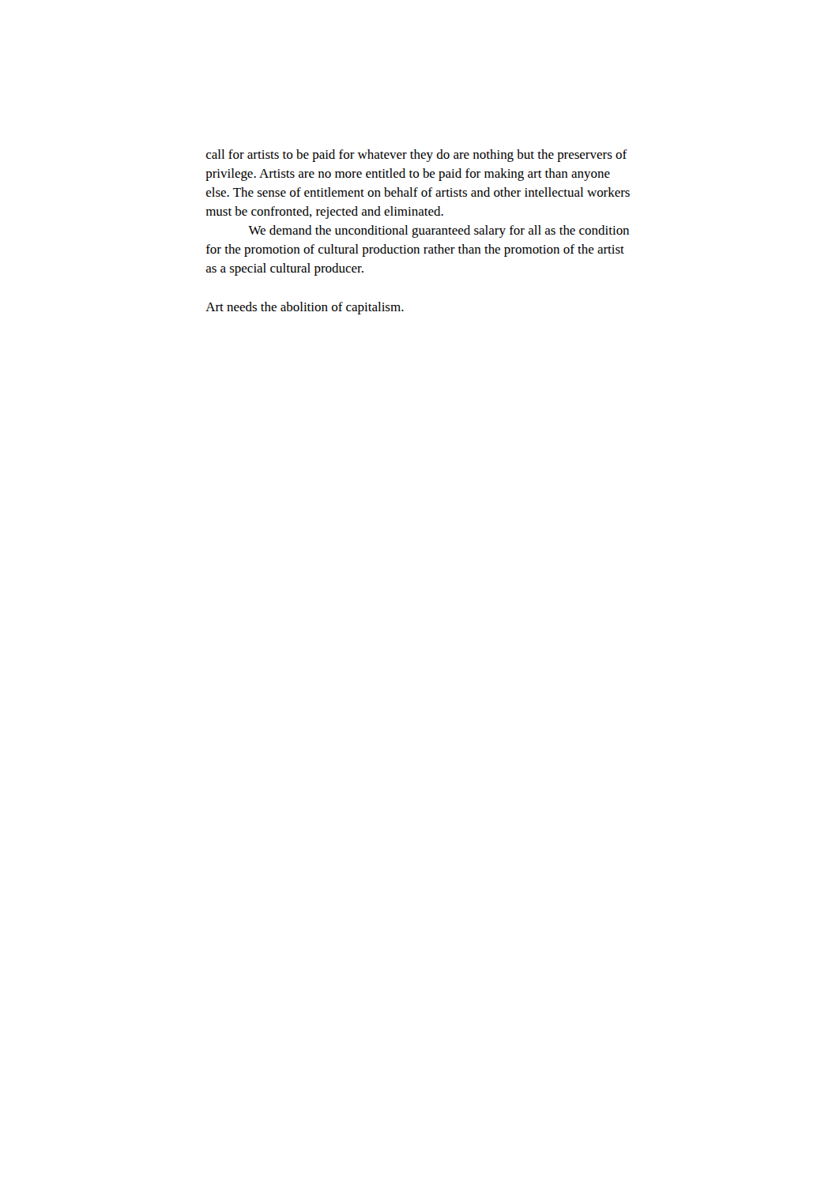call for artists to be paid for whatever they do are nothing but the preservers of privilege. Artists are no more entitled to be paid for making art than anyone else. The sense of entitlement on behalf of artists and other intellectual workers must be confronted, rejected and eliminated.
We demand the unconditional guaranteed salary for all as the condition for the promotion of cultural production rather than the promotion of the artist as a special cultural producer.
Art needs the abolition of capitalism.